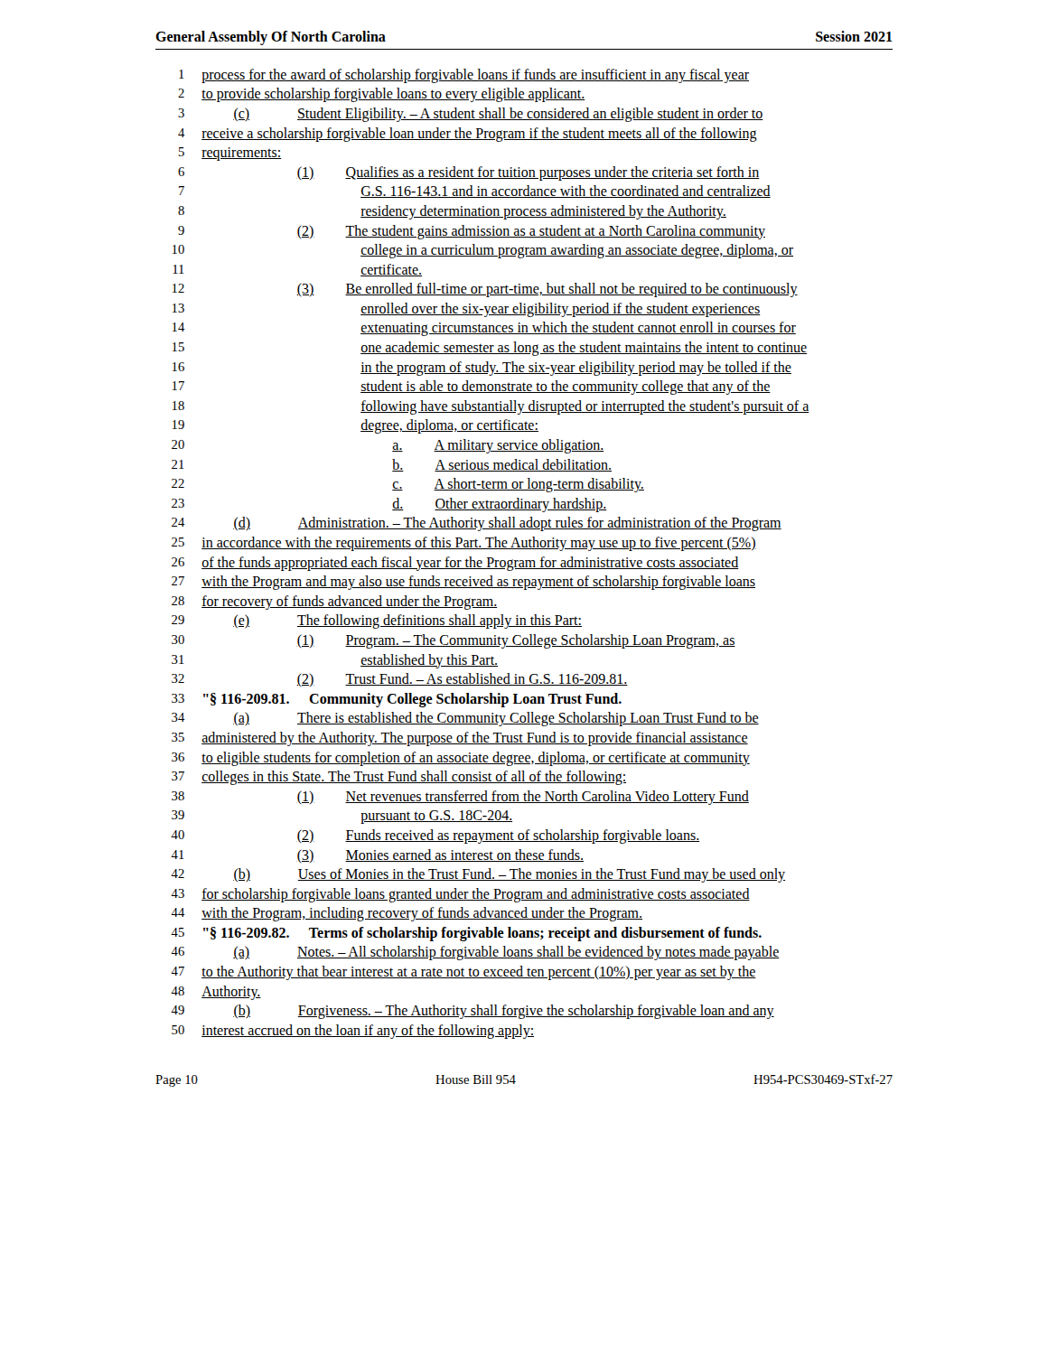General Assembly Of North Carolina
Session 2021
process for the award of scholarship forgivable loans if funds are insufficient in any fiscal year
to provide scholarship forgivable loans to every eligible applicant.
(c) Student Eligibility. – A student shall be considered an eligible student in order to
receive a scholarship forgivable loan under the Program if the student meets all of the following
requirements:
(1) Qualifies as a resident for tuition purposes under the criteria set forth in
G.S. 116-143.1 and in accordance with the coordinated and centralized
residency determination process administered by the Authority.
(2) The student gains admission as a student at a North Carolina community
college in a curriculum program awarding an associate degree, diploma, or
certificate.
(3) Be enrolled full-time or part-time, but shall not be required to be continuously
enrolled over the six-year eligibility period if the student experiences
extenuating circumstances in which the student cannot enroll in courses for
one academic semester as long as the student maintains the intent to continue
in the program of study. The six-year eligibility period may be tolled if the
student is able to demonstrate to the community college that any of the
following have substantially disrupted or interrupted the student's pursuit of a
degree, diploma, or certificate:
a. A military service obligation.
b. A serious medical debilitation.
c. A short-term or long-term disability.
d. Other extraordinary hardship.
(d) Administration. – The Authority shall adopt rules for administration of the Program
in accordance with the requirements of this Part. The Authority may use up to five percent (5%)
of the funds appropriated each fiscal year for the Program for administrative costs associated
with the Program and may also use funds received as repayment of scholarship forgivable loans
for recovery of funds advanced under the Program.
(e) The following definitions shall apply in this Part:
(1) Program. – The Community College Scholarship Loan Program, as
established by this Part.
(2) Trust Fund. – As established in G.S. 116-209.81.
"§ 116-209.81. Community College Scholarship Loan Trust Fund.
(a) There is established the Community College Scholarship Loan Trust Fund to be
administered by the Authority. The purpose of the Trust Fund is to provide financial assistance
to eligible students for completion of an associate degree, diploma, or certificate at community
colleges in this State. The Trust Fund shall consist of all of the following:
(1) Net revenues transferred from the North Carolina Video Lottery Fund
pursuant to G.S. 18C-204.
(2) Funds received as repayment of scholarship forgivable loans.
(3) Monies earned as interest on these funds.
(b) Uses of Monies in the Trust Fund. – The monies in the Trust Fund may be used only
for scholarship forgivable loans granted under the Program and administrative costs associated
with the Program, including recovery of funds advanced under the Program.
"§ 116-209.82. Terms of scholarship forgivable loans; receipt and disbursement of funds.
(a) Notes. – All scholarship forgivable loans shall be evidenced by notes made payable
to the Authority that bear interest at a rate not to exceed ten percent (10%) per year as set by the
Authority.
(b) Forgiveness. – The Authority shall forgive the scholarship forgivable loan and any
interest accrued on the loan if any of the following apply:
Page 10
House Bill 954
H954-PCS30469-STxf-27